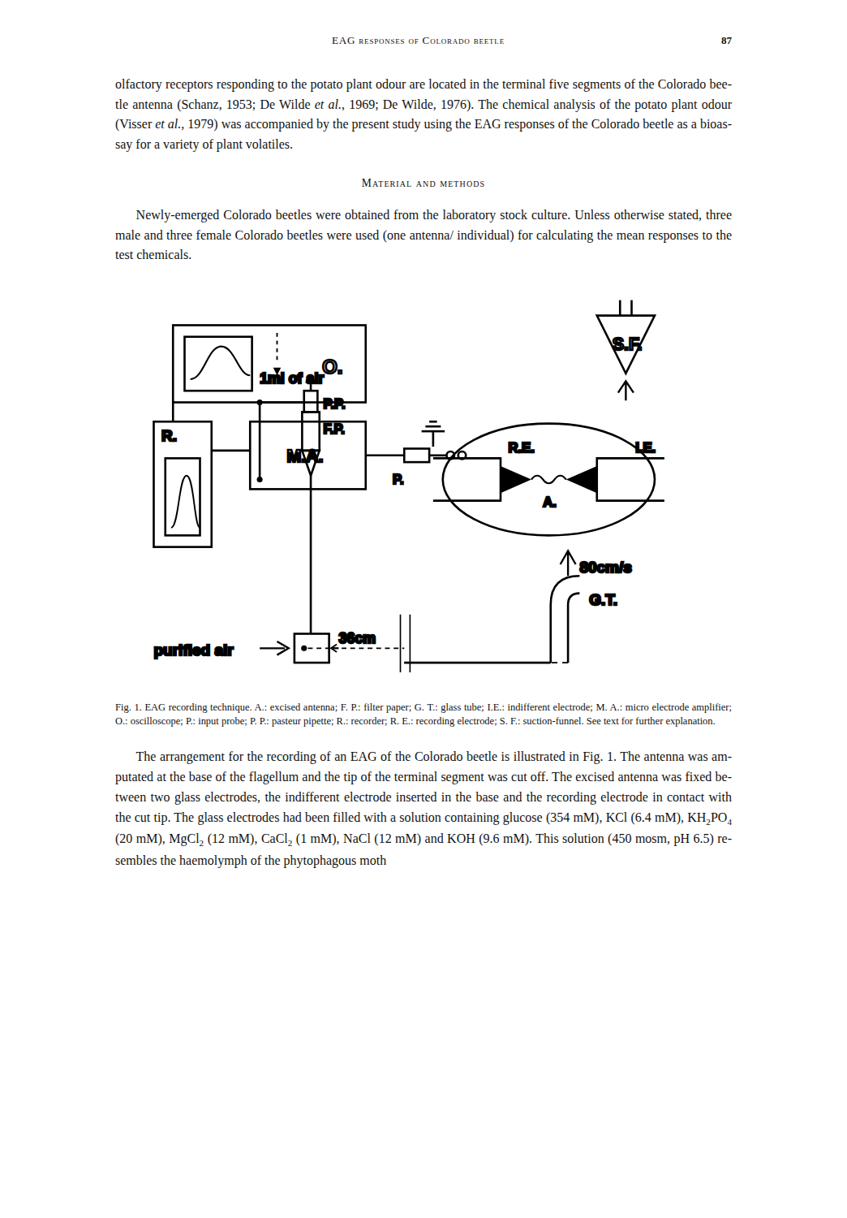EAG responses of Colorado beetle 87
olfactory receptors responding to the potato plant odour are located in the terminal five segments of the Colorado beetle antenna (Schanz, 1953; De Wilde et al., 1969; De Wilde, 1976). The chemical analysis of the potato plant odour (Visser et al., 1979) was accompanied by the present study using the EAG responses of the Colorado beetle as a bioassay for a variety of plant volatiles.
Material and methods
Newly-emerged Colorado beetles were obtained from the laboratory stock culture. Unless otherwise stated, three male and three female Colorado beetles were used (one antenna/ individual) for calculating the mean responses to the test chemicals.
O. R. M.A. P. R.E. I.E. A. S.F. 80cm/s G.T. 1ml of air P.P. F.P. purified air 36cm
Fig. 1. EAG recording technique. A.: excised antenna; F. P.: filter paper; G. T.: glass tube; I.E.: indifferent electrode; M. A.: micro electrode amplifier; O.: oscilloscope; P.: input probe; P. P.: pasteur pipette; R.: recorder; R. E.: recording electrode; S. F.: suction-funnel. See text for further explanation.
The arrangement for the recording of an EAG of the Colorado beetle is illustrated in Fig. 1. The antenna was amputated at the base of the flagellum and the tip of the terminal segment was cut off. The excised antenna was fixed between two glass electrodes, the indifferent electrode inserted in the base and the recording electrode in contact with the cut tip. The glass electrodes had been filled with a solution containing glucose (354 mM), KCl (6.4 mM), KH2PO4 (20 mM), MgCl2 (12 mM), CaCl2 (1 mM), NaCl (12 mM) and KOH (9.6 mM). This solution (450 mosm, pH 6.5) resembles the haemolymph of the phytophagous moth